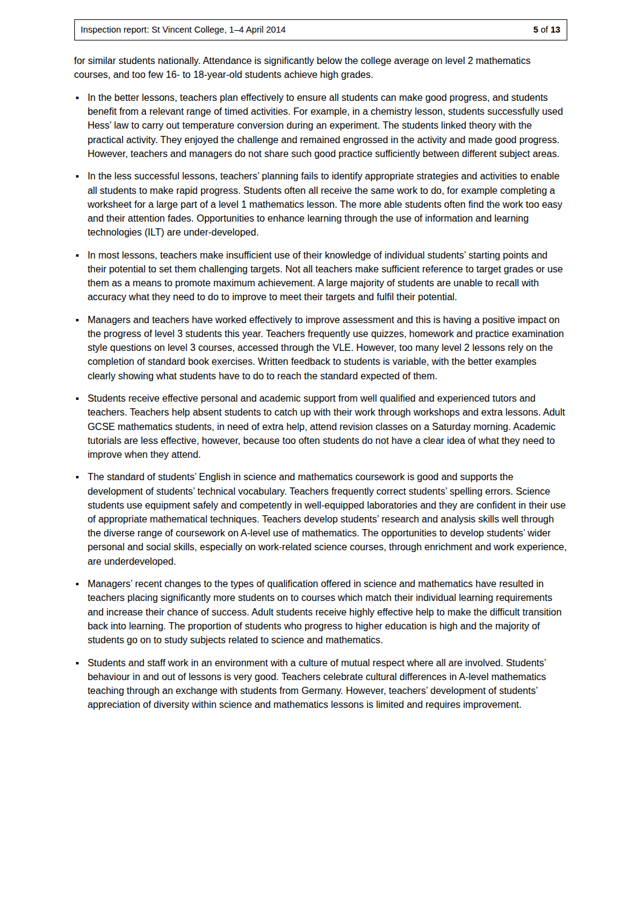Inspection report: St Vincent College, 1–4 April 2014 5 of 13
for similar students nationally. Attendance is significantly below the college average on level 2 mathematics courses, and too few 16- to 18-year-old students achieve high grades.
In the better lessons, teachers plan effectively to ensure all students can make good progress, and students benefit from a relevant range of timed activities. For example, in a chemistry lesson, students successfully used Hess’ law to carry out temperature conversion during an experiment. The students linked theory with the practical activity. They enjoyed the challenge and remained engrossed in the activity and made good progress. However, teachers and managers do not share such good practice sufficiently between different subject areas.
In the less successful lessons, teachers’ planning fails to identify appropriate strategies and activities to enable all students to make rapid progress. Students often all receive the same work to do, for example completing a worksheet for a large part of a level 1 mathematics lesson. The more able students often find the work too easy and their attention fades. Opportunities to enhance learning through the use of information and learning technologies (ILT) are under-developed.
In most lessons, teachers make insufficient use of their knowledge of individual students’ starting points and their potential to set them challenging targets. Not all teachers make sufficient reference to target grades or use them as a means to promote maximum achievement. A large majority of students are unable to recall with accuracy what they need to do to improve to meet their targets and fulfil their potential.
Managers and teachers have worked effectively to improve assessment and this is having a positive impact on the progress of level 3 students this year. Teachers frequently use quizzes, homework and practice examination style questions on level 3 courses, accessed through the VLE. However, too many level 2 lessons rely on the completion of standard book exercises. Written feedback to students is variable, with the better examples clearly showing what students have to do to reach the standard expected of them.
Students receive effective personal and academic support from well qualified and experienced tutors and teachers. Teachers help absent students to catch up with their work through workshops and extra lessons. Adult GCSE mathematics students, in need of extra help, attend revision classes on a Saturday morning. Academic tutorials are less effective, however, because too often students do not have a clear idea of what they need to improve when they attend.
The standard of students’ English in science and mathematics coursework is good and supports the development of students’ technical vocabulary. Teachers frequently correct students’ spelling errors. Science students use equipment safely and competently in well-equipped laboratories and they are confident in their use of appropriate mathematical techniques. Teachers develop students’ research and analysis skills well through the diverse range of coursework on A-level use of mathematics. The opportunities to develop students’ wider personal and social skills, especially on work-related science courses, through enrichment and work experience, are underdeveloped.
Managers’ recent changes to the types of qualification offered in science and mathematics have resulted in teachers placing significantly more students on to courses which match their individual learning requirements and increase their chance of success. Adult students receive highly effective help to make the difficult transition back into learning. The proportion of students who progress to higher education is high and the majority of students go on to study subjects related to science and mathematics.
Students and staff work in an environment with a culture of mutual respect where all are involved. Students’ behaviour in and out of lessons is very good. Teachers celebrate cultural differences in A-level mathematics teaching through an exchange with students from Germany. However, teachers’ development of students’ appreciation of diversity within science and mathematics lessons is limited and requires improvement.